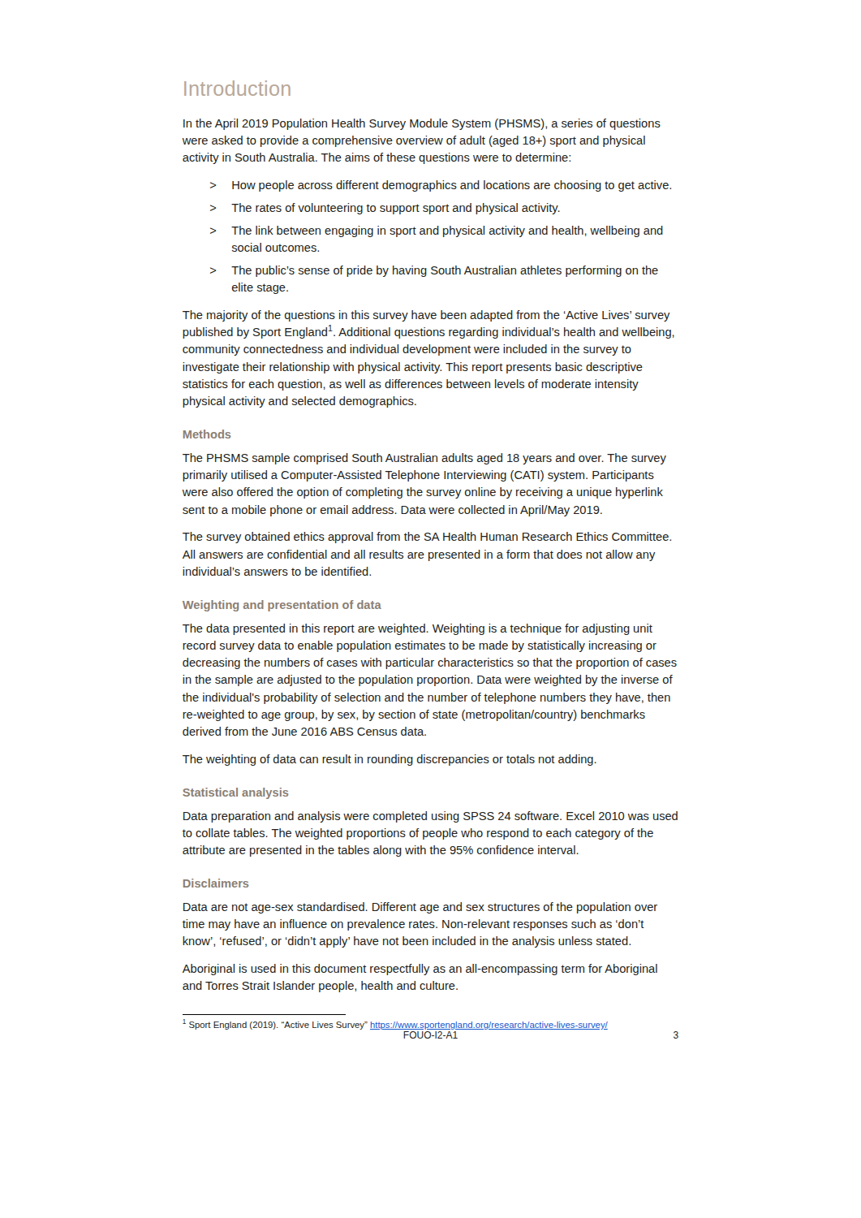Introduction
In the April 2019 Population Health Survey Module System (PHSMS), a series of questions were asked to provide a comprehensive overview of adult (aged 18+) sport and physical activity in South Australia. The aims of these questions were to determine:
How people across different demographics and locations are choosing to get active.
The rates of volunteering to support sport and physical activity.
The link between engaging in sport and physical activity and health, wellbeing and social outcomes.
The public’s sense of pride by having South Australian athletes performing on the elite stage.
The majority of the questions in this survey have been adapted from the ‘Active Lives’ survey published by Sport England1. Additional questions regarding individual’s health and wellbeing, community connectedness and individual development were included in the survey to investigate their relationship with physical activity. This report presents basic descriptive statistics for each question, as well as differences between levels of moderate intensity physical activity and selected demographics.
Methods
The PHSMS sample comprised South Australian adults aged 18 years and over. The survey primarily utilised a Computer-Assisted Telephone Interviewing (CATI) system. Participants were also offered the option of completing the survey online by receiving a unique hyperlink sent to a mobile phone or email address. Data were collected in April/May 2019.
The survey obtained ethics approval from the SA Health Human Research Ethics Committee. All answers are confidential and all results are presented in a form that does not allow any individual’s answers to be identified.
Weighting and presentation of data
The data presented in this report are weighted. Weighting is a technique for adjusting unit record survey data to enable population estimates to be made by statistically increasing or decreasing the numbers of cases with particular characteristics so that the proportion of cases in the sample are adjusted to the population proportion. Data were weighted by the inverse of the individual's probability of selection and the number of telephone numbers they have, then re-weighted to age group, by sex, by section of state (metropolitan/country) benchmarks derived from the June 2016 ABS Census data.
The weighting of data can result in rounding discrepancies or totals not adding.
Statistical analysis
Data preparation and analysis were completed using SPSS 24 software. Excel 2010 was used to collate tables. The weighted proportions of people who respond to each category of the attribute are presented in the tables along with the 95% confidence interval.
Disclaimers
Data are not age-sex standardised. Different age and sex structures of the population over time may have an influence on prevalence rates. Non-relevant responses such as ‘don’t know’, ‘refused’, or ‘didn’t apply’ have not been included in the analysis unless stated.
Aboriginal is used in this document respectfully as an all-encompassing term for Aboriginal and Torres Strait Islander people, health and culture.
1 Sport England (2019). “Active Lives Survey” https://www.sportengland.org/research/active-lives-survey/
FOUO-I2-A1
3